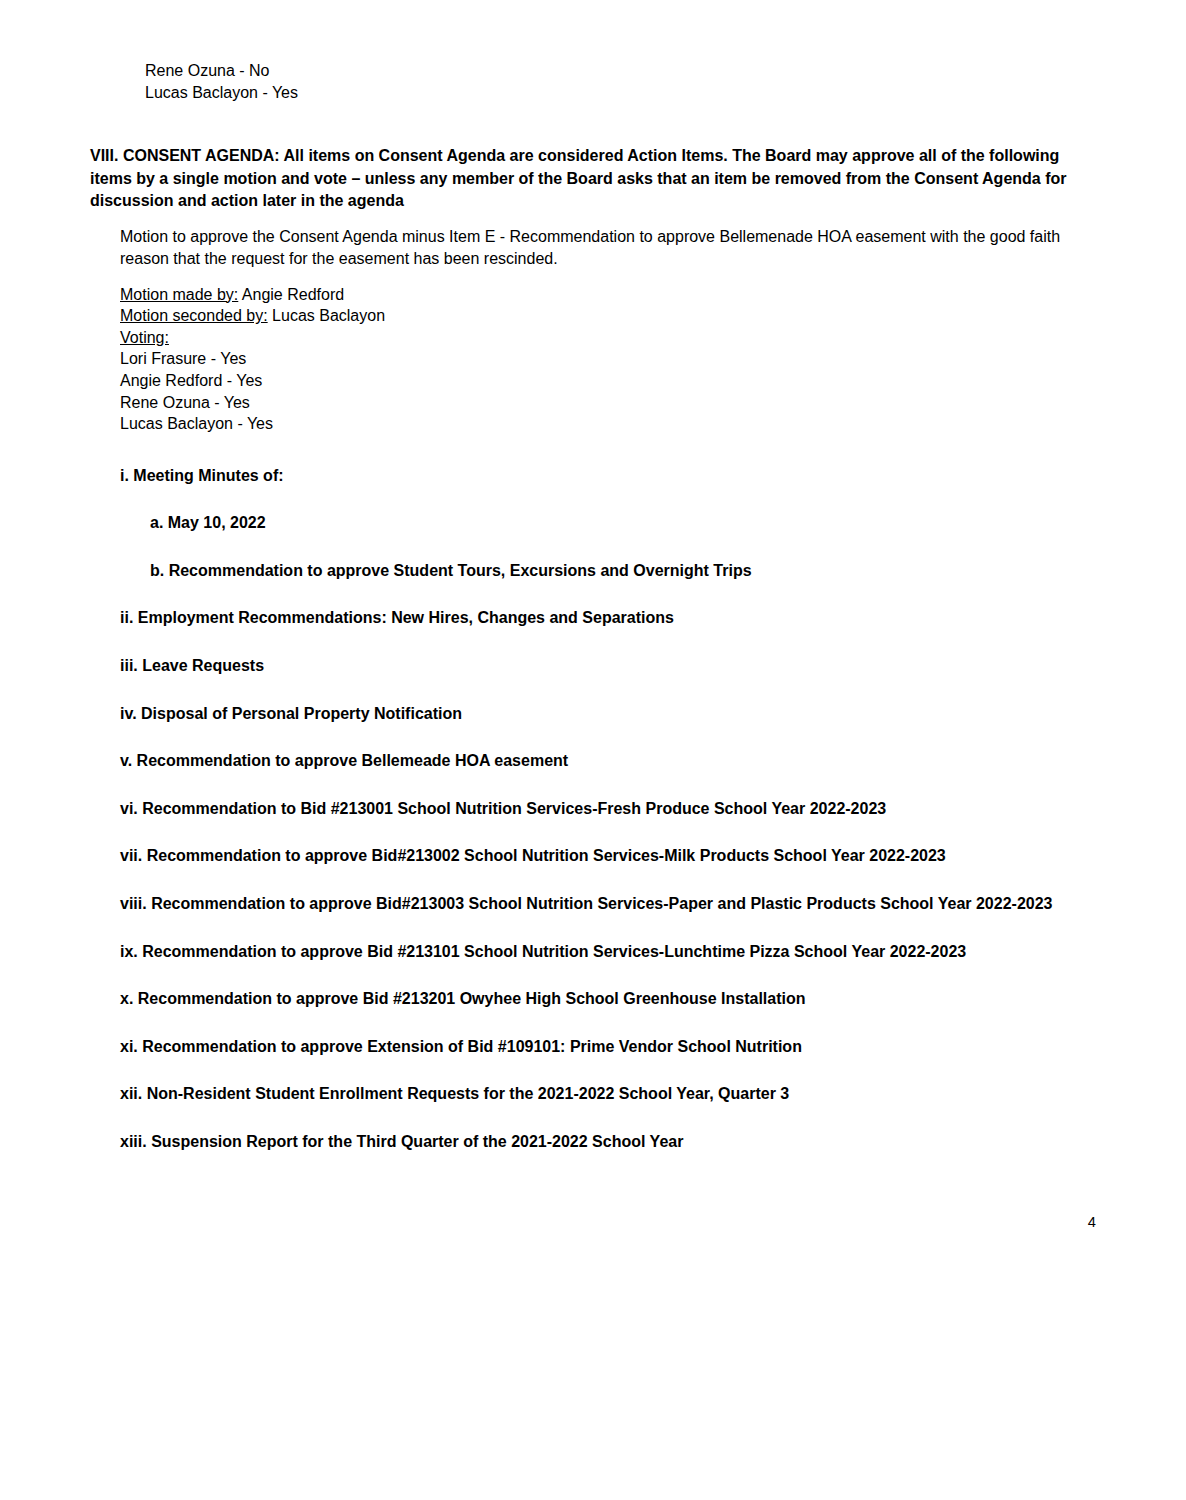Rene Ozuna - No
Lucas Baclayon - Yes
VIII. CONSENT AGENDA: All items on Consent Agenda are considered Action Items. The Board may approve all of the following items by a single motion and vote – unless any member of the Board asks that an item be removed from the Consent Agenda for discussion and action later in the agenda
Motion to approve the Consent Agenda minus Item E - Recommendation to approve Bellemenade HOA easement with the good faith reason that the request for the easement has been rescinded.
Motion made by: Angie Redford
Motion seconded by: Lucas Baclayon
Voting:
Lori Frasure - Yes
Angie Redford - Yes
Rene Ozuna - Yes
Lucas Baclayon - Yes
i. Meeting Minutes of:
a. May 10, 2022
b. Recommendation to approve Student Tours, Excursions and Overnight Trips
ii. Employment Recommendations: New Hires, Changes and Separations
iii. Leave Requests
iv. Disposal of Personal Property Notification
v. Recommendation to approve Bellemeade HOA easement
vi. Recommendation to Bid #213001 School Nutrition Services-Fresh Produce School Year 2022-2023
vii. Recommendation to approve Bid#213002 School Nutrition Services-Milk Products School Year 2022-2023
viii. Recommendation to approve Bid#213003 School Nutrition Services-Paper and Plastic Products School Year 2022-2023
ix. Recommendation to approve Bid #213101 School Nutrition Services-Lunchtime Pizza School Year 2022-2023
x. Recommendation to approve Bid #213201 Owyhee High School Greenhouse Installation
xi. Recommendation to approve Extension of Bid #109101: Prime Vendor School Nutrition
xii. Non-Resident Student Enrollment Requests for the 2021-2022 School Year, Quarter 3
xiii. Suspension Report for the Third Quarter of the 2021-2022 School Year
4